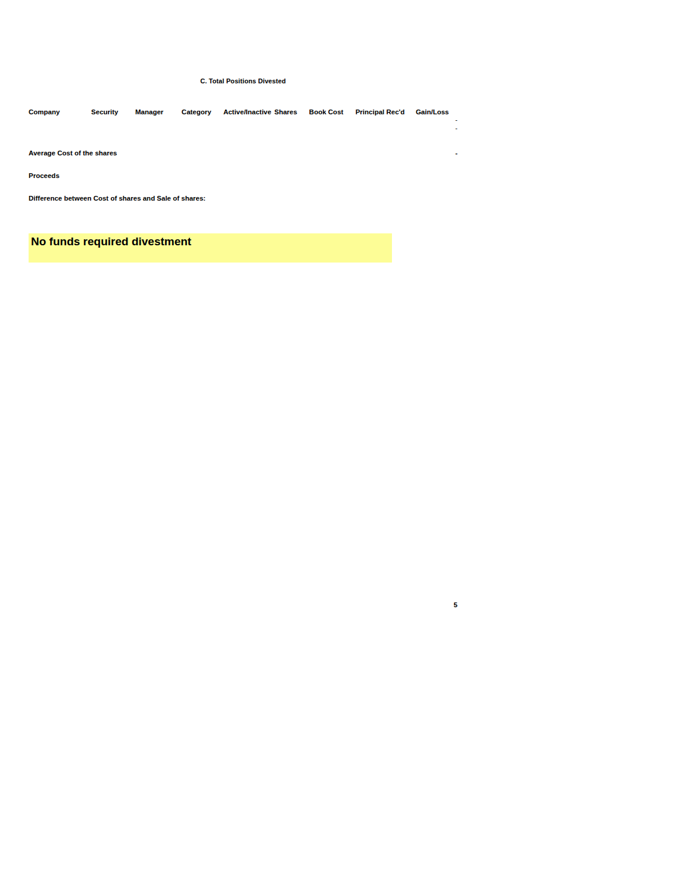C. Total Positions Divested
| Company | Security | Manager | Category | Active/Inactive | Shares | Book Cost | Principal Rec'd | Gain/Loss |
| --- | --- | --- | --- | --- | --- | --- | --- | --- |
| | | | | | | | | - |
| | | | | | | | | - |
| Average Cost of the shares | - |
| Proceeds | |
| Difference between Cost of shares and Sale of shares: | |
No funds required divestment
5